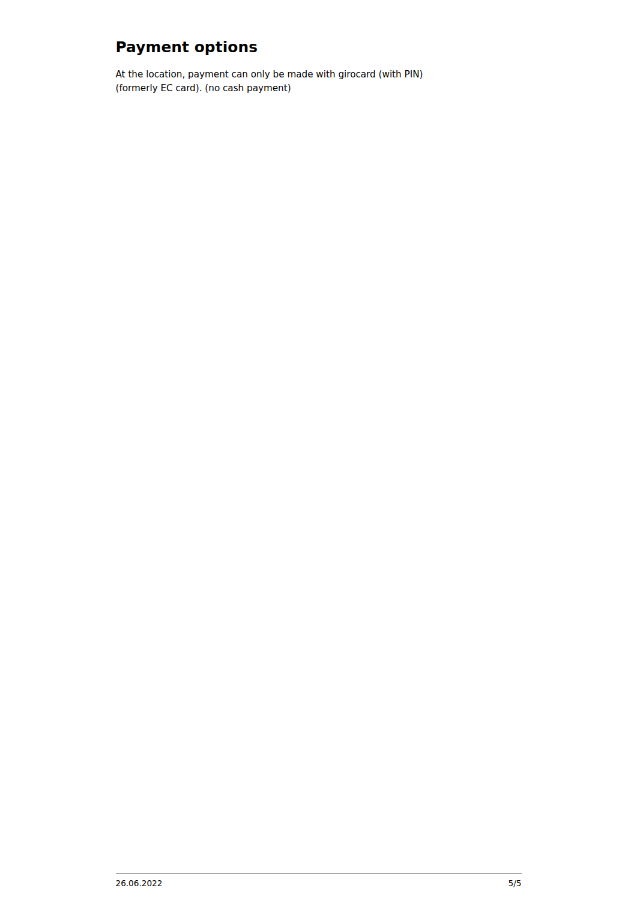Payment options
At the location, payment can only be made with girocard (with PIN) (formerly EC card). (no cash payment)
26.06.2022 5/5